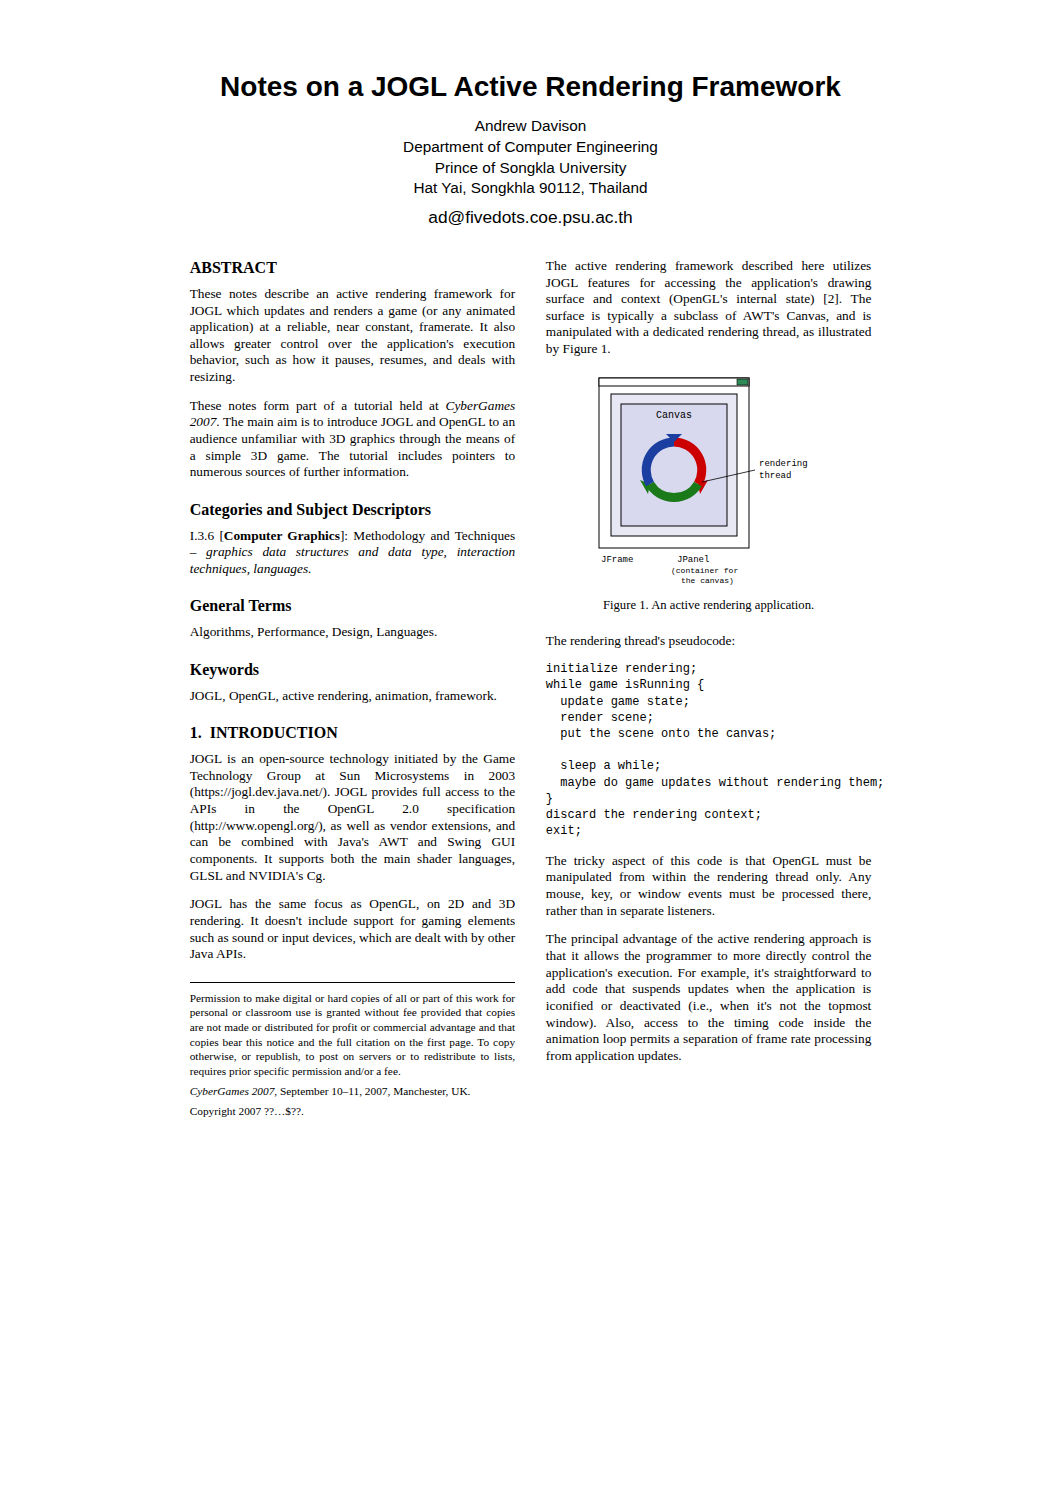Notes on a JOGL Active Rendering Framework
Andrew Davison
Department of Computer Engineering
Prince of Songkla University
Hat Yai, Songkhla 90112, Thailand
ad@fivedots.coe.psu.ac.th
ABSTRACT
These notes describe an active rendering framework for JOGL which updates and renders a game (or any animated application) at a reliable, near constant, framerate. It also allows greater control over the application's execution behavior, such as how it pauses, resumes, and deals with resizing.
These notes form part of a tutorial held at CyberGames 2007. The main aim is to introduce JOGL and OpenGL to an audience unfamiliar with 3D graphics through the means of a simple 3D game. The tutorial includes pointers to numerous sources of further information.
Categories and Subject Descriptors
I.3.6 [Computer Graphics]: Methodology and Techniques – graphics data structures and data type, interaction techniques, languages.
General Terms
Algorithms, Performance, Design, Languages.
Keywords
JOGL, OpenGL, active rendering, animation, framework.
1. INTRODUCTION
JOGL is an open-source technology initiated by the Game Technology Group at Sun Microsystems in 2003 (https://jogl.dev.java.net/). JOGL provides full access to the APIs in the OpenGL 2.0 specification (http://www.opengl.org/), as well as vendor extensions, and can be combined with Java's AWT and Swing GUI components. It supports both the main shader languages, GLSL and NVIDIA's Cg.
JOGL has the same focus as OpenGL, on 2D and 3D rendering. It doesn't include support for gaming elements such as sound or input devices, which are dealt with by other Java APIs.
Permission to make digital or hard copies of all or part of this work for personal or classroom use is granted without fee provided that copies are not made or distributed for profit or commercial advantage and that copies bear this notice and the full citation on the first page. To copy otherwise, or republish, to post on servers or to redistribute to lists, requires prior specific permission and/or a fee.
CyberGames 2007, September 10–11, 2007, Manchester, UK.
Copyright 2007 ??…$??.
The active rendering framework described here utilizes JOGL features for accessing the application's drawing surface and context (OpenGL's internal state) [2]. The surface is typically a subclass of AWT's Canvas, and is manipulated with a dedicated rendering thread, as illustrated by Figure 1.
Canvas rendering thread JFrame JPanel (container for the canvas)
Figure 1. An active rendering application.
The rendering thread's pseudocode:
initialize rendering;
while game isRunning {
  update game state;
  render scene;
  put the scene onto the canvas;

  sleep a while;
  maybe do game updates without rendering them;
}
discard the rendering context;
exit;
The tricky aspect of this code is that OpenGL must be manipulated from within the rendering thread only. Any mouse, key, or window events must be processed there, rather than in separate listeners.
The principal advantage of the active rendering approach is that it allows the programmer to more directly control the application's execution. For example, it's straightforward to add code that suspends updates when the application is iconified or deactivated (i.e., when it's not the topmost window). Also, access to the timing code inside the animation loop permits a separation of frame rate processing from application updates.